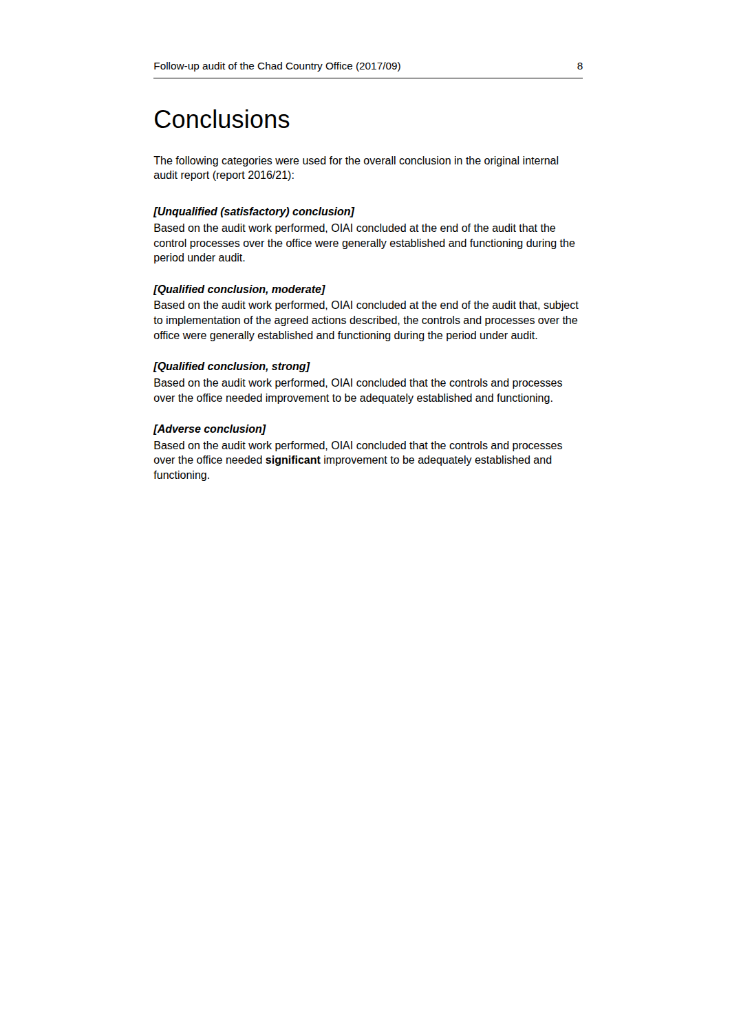Follow-up audit of the Chad Country Office (2017/09) 8
Conclusions
The following categories were used for the overall conclusion in the original internal audit report (report 2016/21):
[Unqualified (satisfactory) conclusion]
Based on the audit work performed, OIAI concluded at the end of the audit that the control processes over the office were generally established and functioning during the period under audit.
[Qualified conclusion, moderate]
Based on the audit work performed, OIAI concluded at the end of the audit that, subject to implementation of the agreed actions described, the controls and processes over the office were generally established and functioning during the period under audit.
[Qualified conclusion, strong]
Based on the audit work performed, OIAI concluded that the controls and processes over the office needed improvement to be adequately established and functioning.
[Adverse conclusion]
Based on the audit work performed, OIAI concluded that the controls and processes over the office needed significant improvement to be adequately established and functioning.